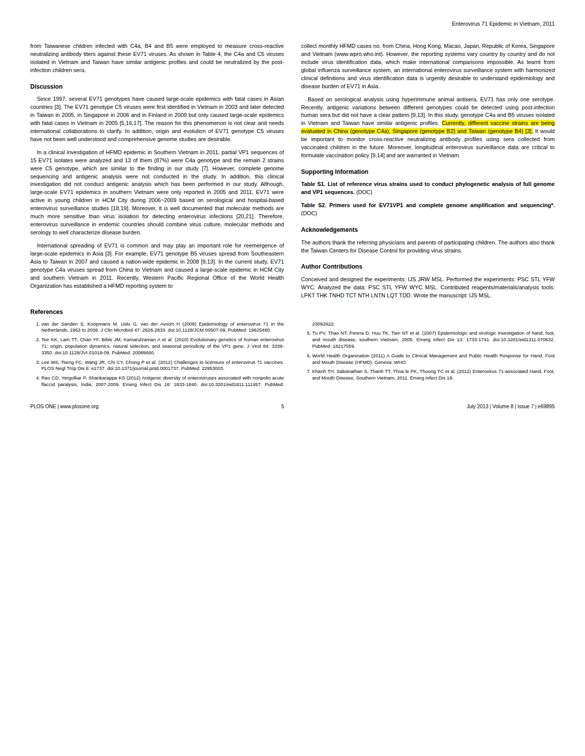Enterovirus 71 Epidemic in Vietnam, 2011
from Taiwanese children infected with C4a, B4 and B5 were employed to measure cross-reactive neutralizing antibody titers against these EV71 viruses. As shown in Table 4, the C4a and C5 viruses isolated in Vietnam and Taiwan have similar antigenic profiles and could be neutralized by the post-infection children sera.
Discussion
Since 1997, several EV71 genotypes have caused large-scale epidemics with fatal cases in Asian countries [3]. The EV71 genotype C5 viruses were first identified in Vietnam in 2003 and later detected in Taiwan in 2005, in Singapore in 2006 and in Finland in 2009 but only caused large-scale epidemics with fatal cases in Vietnam in 2005 [5,16,17]. The reason for this phenomenon is not clear and needs international collaborations to clarify. In addition, origin and evolution of EV71 genotype C5 viruses have not been well understood and comprehensive genome studies are desirable.
In a clinical investigation of HFMD epidemic in Southern Vietnam in 2011, partial VP1 sequences of 15 EV71 isolates were analyzed and 13 of them (87%) were C4a genotype and the remain 2 strains were C5 genotype, which are similar to the finding in our study [7]. However, complete genome sequencing and antigenic analysis were not conducted in the study. In addition, this clinical investigation did not conduct antigenic analysis which has been performed in our study. Although, large-scale EV71 epidemics in southern Vietnam were only reported in 2005 and 2011, EV71 were active in young children in HCM City during 2006~2009 based on serological and hospital-based enterovirus surveillance studies [18,19]. Moreover, it is well documented that molecular methods are much more sensitive than virus isolation for detecting enterovirus infections [20,21]. Therefore, enterovirus surveillance in endemic countries should combine virus culture, molecular methods and serology to well characterize disease burden.
International spreading of EV71 is common and may play an important role for reemergence of large-scale epidemics in Asia [3]. For example, EV71 genotype B5 viruses spread from Southeastern Asia to Taiwan in 2007 and caused a nation-wide epidemic in 2008 [9,13]. In the current study, EV71 genotype C4a viruses spread from China to Vietnam and caused a large-scale epidemic in HCM City and southern Vietnam in 2011. Recently, Western Pacific Regional Office of the World Health Organization has established a HFMD reporting system to
collect monthly HFMD cases no. from China, Hong Kong, Macao, Japan, Republic of Korea, Singapore and Vietnam (www.wpro.who.int). However, the reporting systems vary country by country and do not include virus identification data, which make international comparisons impossible. As learnt from global influenza surveillance system, an international enterovirus surveillance system with harmonized clinical definitions and virus identification data is urgently desirable to understand epidemiology and disease burden of EV71 in Asia.
Based on serological analysis using hyperimmune animal antisera, EV71 has only one serotype. Recently, antigenic variations between different genotypes could be detected using post-infection human sera but did not have a clear pattern [9,13]. In this study, genotype C4a and B5 viruses isolated in Vietnam and Taiwan have similar antigenic profiles. Currently, different vaccine strains are being evaluated in China (genotype C4a), Singapore (genotype B2) and Taiwan (genotype B4) [3]. It would be important to monitor cross-reactive neutralizing antibody profiles using sera collected from vaccinated children in the future. Moreover, longitudinal enterovirus surveillance data are critical to formulate vaccination policy [9,14] and are warranted in Vietnam.
Supporting Information
Table S1. List of reference virus strains used to conduct phylogenetic analysis of full genome and VP1 sequences. (DOC)
Table S2. Primers used for EV71VP1 and complete genome amplification and sequencing*. (DOC)
Acknowledgements
The authors thank the referring physicians and parents of participating children. The authors also thank the Taiwan Centers for Disease Control for providing virus strains.
Author Contributions
Conceived and designed the experiments: IJS JRW MSL. Performed the experiments: PSC STL YFW WYC. Analyzed the data: PSC STL YFW WYC MSL. Contributed reagents/materials/analysis tools: LPKT THK TNHD TCT NTH LNTN LQT TDD. Wrote the manuscript: IJS MSL.
References
van der Sanden S, Koopmans M, Uslu G, van der Avoort H (2009) Epidemiology of enterovirus 71 in the Netherlands, 1963 to 2008. J Clin Microbiol 47: 2826-2833. doi:10.1128/JCM.00507-09. PubMed: 19625480.
Tee KK, Lam TT, Chan YF, Bible JM, Kamarulzaman A et al. (2010) Evolutionary genetics of human enterovirus 71: origin, population dynamics, natural selection, and seasonal periodicity of the VP1 gene. J Virol 84: 3339-3350. doi:10.1128/JVI.01019-09. PubMed: 20089660.
Lee MS, Tseng FC, Wang JR, Chi CY, Chong P et al. (2012) Challenges to licensure of enterovirus 71 vaccines. PLOS Negl Trop Dis 6: e1737. doi:10.1371/journal.pntd.0001737. PubMed: 22953003.
Rao CD, Yergolkar P, Shankarappa KS (2012) Antigenic diversity of enteroviruses associated with nonpolio acute flaccid paralysis, India, 2007-2009. Emerg Infect Dis 18: 1833-1840. doi:10.3201/eid1811.111457. PubMed: 23092622.
Tu PV, Thao NT, Perera D, Huu TK, Tien NT et al. (2007) Epidemiologic and virologic investigation of hand, foot, and mouth disease, southern Vietnam, 2005. Emerg Infect Dis 13: 1733-1741. doi:10.3201/eid1311.070632. PubMed: 18217559.
World Health Organization (2011) A Guide to Clinical Management and Public Health Response for Hand, Foot and Mouth Disease (HFMD). Geneva: WHO.
Khanh TH, Sabanathan S, Thanh TT, Thoa le PK, Thuong TC et al. (2012) Enterovirus 71-associated Hand, Foot, and Mouth Disease, Southern Vietnam, 2011. Emerg Infect Dis 18.
PLOS ONE | www.plosone.org 5 July 2013 | Volume 8 | Issue 7 | e69895